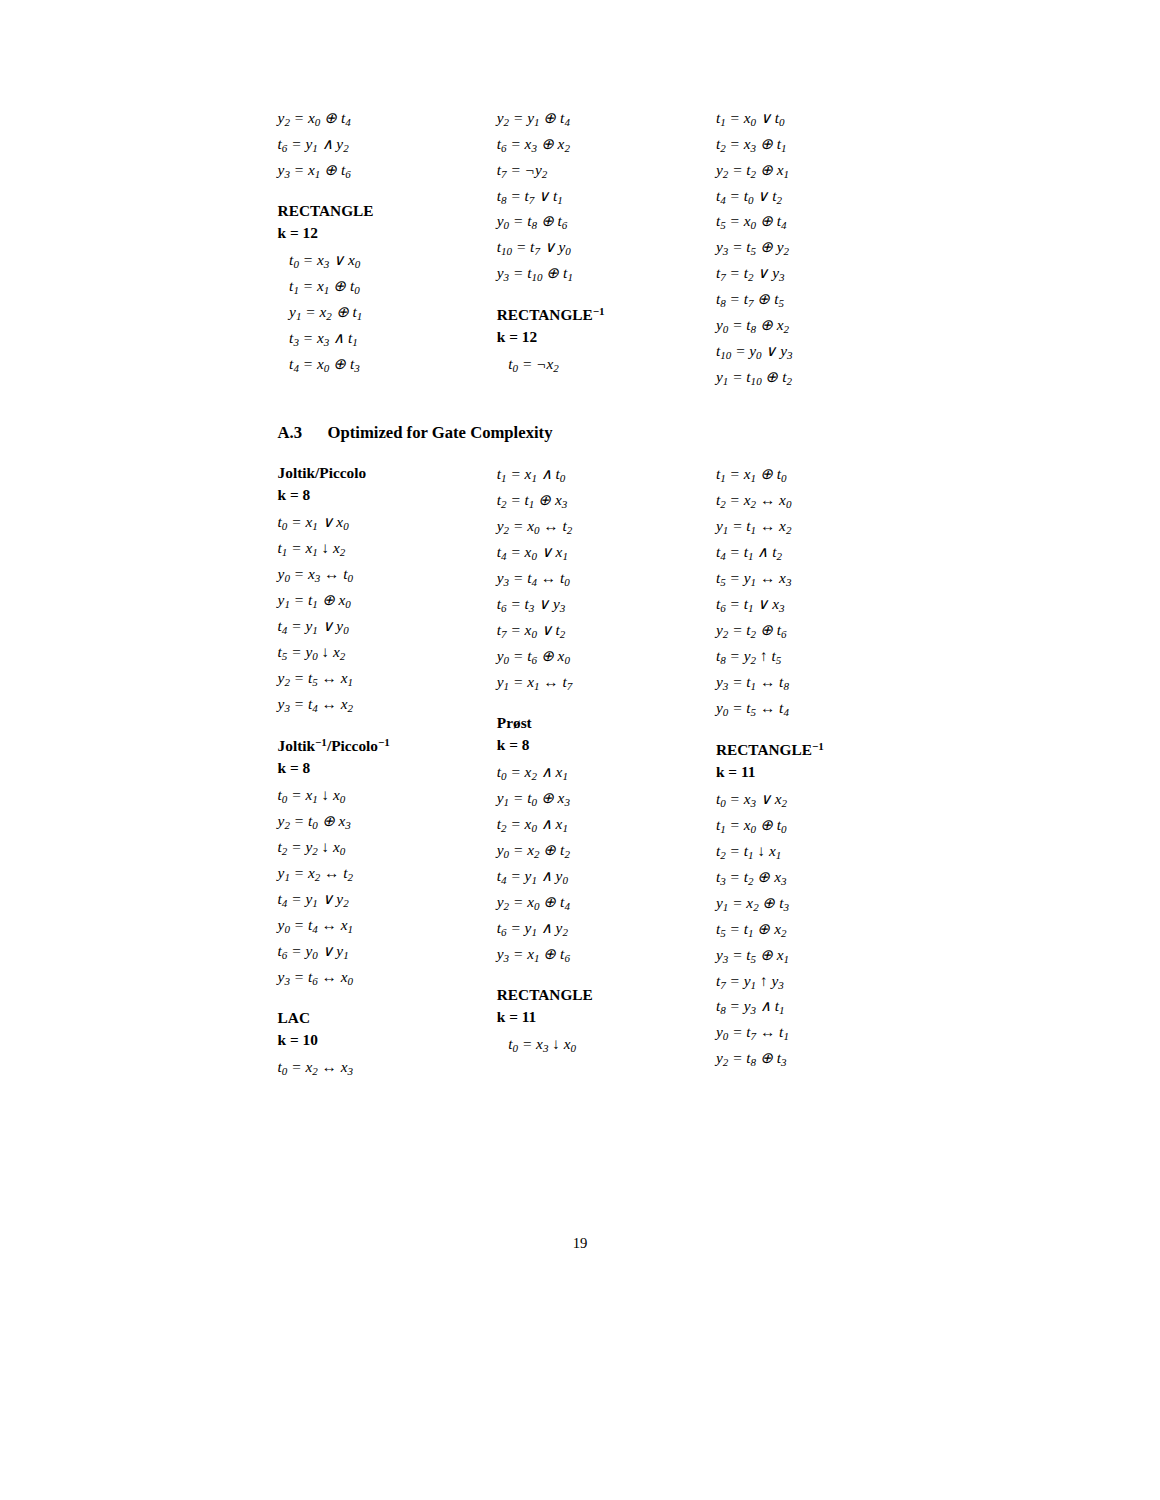y2 = x0 ⊕ t4
t6 = y1 ∧ y2
y3 = x1 ⊕ t6
RECTANGLE
k = 12
t0 = x3 ∨ x0
t1 = x1 ⊕ t0
y1 = x2 ⊕ t1
t3 = x3 ∧ t1
t4 = x0 ⊕ t3
y2 = y1 ⊕ t4
t6 = x3 ⊕ x2
t7 = ¬y2
t8 = t7 ∨ t1
y0 = t8 ⊕ t6
t10 = t7 ∨ y0
y3 = t10 ⊕ t1
RECTANGLE−1
k = 12
t0 = ¬x2
t1 = x0 ∨ t0
t2 = x3 ⊕ t1
y2 = t2 ⊕ x1
t4 = t0 ∨ t2
t5 = x0 ⊕ t4
y3 = t5 ⊕ y2
t7 = t2 ∨ y3
t8 = t7 ⊕ t5
y0 = t8 ⊕ x2
t10 = y0 ∨ y3
y1 = t10 ⊕ t2
A.3 Optimized for Gate Complexity
Joltik/Piccolo
k = 8
t0 = x1 ∨ x0
t1 = x1 ↓ x2
y0 = x3 ↔ t0
y1 = t1 ⊕ x0
t4 = y1 ∨ y0
t5 = y0 ↓ x2
y2 = t5 ↔ x1
y3 = t4 ↔ x2
Joltik−1/Piccolo−1
k = 8
t0 = x1 ↓ x0
y2 = t0 ⊕ x3
t2 = y2 ↓ x0
y1 = x2 ↔ t2
t4 = y1 ∨ y2
y0 = t4 ↔ x1
t6 = y0 ∨ y1
y3 = t6 ↔ x0
LAC
k = 10
t0 = x2 ↔ x3
t1 = x1 ∧ t0
t2 = t1 ⊕ x3
y2 = x0 ↔ t2
t4 = x0 ∨ x1
y3 = t4 ↔ t0
t6 = t3 ∨ y3
t7 = x0 ∨ t2
y0 = t6 ⊕ x0
y1 = x1 ↔ t7
Prøst
k = 8
t0 = x2 ∧ x1
y1 = t0 ⊕ x3
t2 = x0 ∧ x1
y0 = x2 ⊕ t2
t4 = y1 ∧ y0
y2 = x0 ⊕ t4
t6 = y1 ∧ y2
y3 = x1 ⊕ t6
RECTANGLE
k = 11
t0 = x3 ↓ x0
t1 = x1 ⊕ t0
t2 = x2 ↔ x0
y1 = t1 ↔ x2
t4 = t1 ∧ t2
t5 = y1 ↔ x3
t6 = t1 ∨ x3
y2 = t2 ⊕ t6
t8 = y2 ↑ t5
y3 = t1 ↔ t8
y0 = t5 ↔ t4
RECTANGLE−1
k = 11
t0 = x3 ∨ x2
t1 = x0 ⊕ t0
t2 = t1 ↓ x1
t3 = t2 ⊕ x3
y1 = x2 ⊕ t3
t5 = t1 ⊕ x2
y3 = t5 ⊕ x1
t7 = y1 ↑ y3
t8 = y3 ∧ t1
y0 = t7 ↔ t1
y2 = t8 ⊕ t3
19